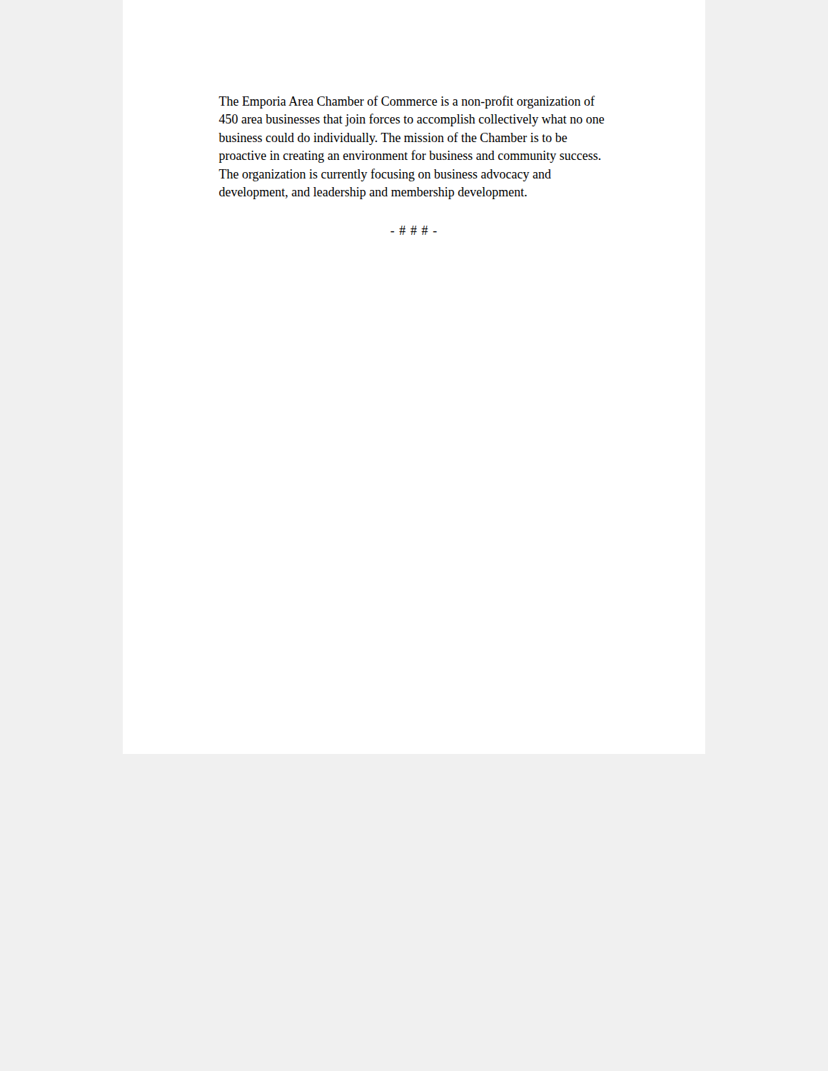The Emporia Area Chamber of Commerce is a non-profit organization of 450 area businesses that join forces to accomplish collectively what no one business could do individually. The mission of the Chamber is to be proactive in creating an environment for business and community success. The organization is currently focusing on business advocacy and development, and leadership and membership development.
- # # # -